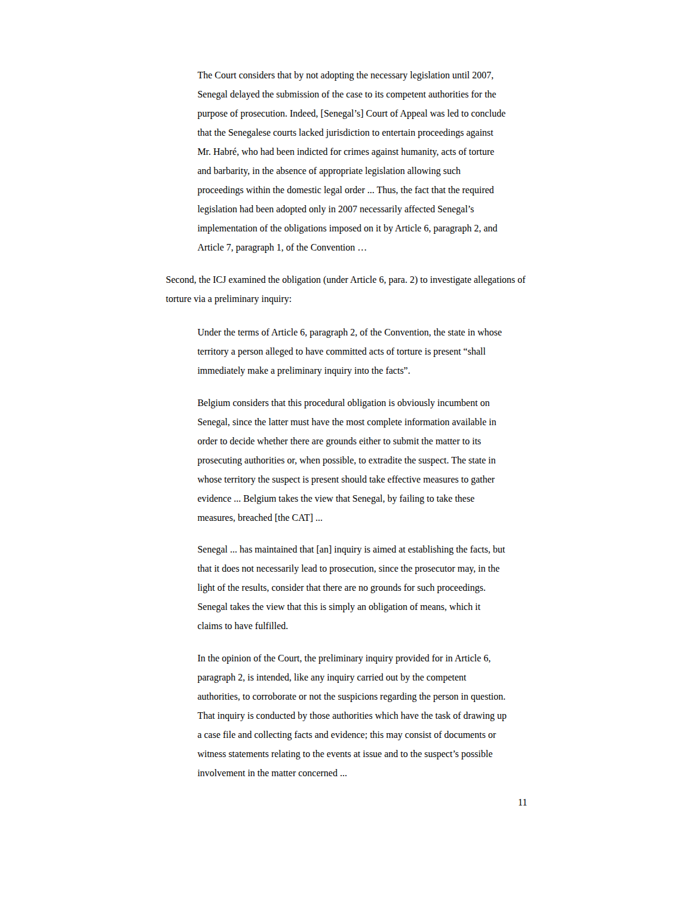The Court considers that by not adopting the necessary legislation until 2007, Senegal delayed the submission of the case to its competent authorities for the purpose of prosecution. Indeed, [Senegal’s] Court of Appeal was led to conclude that the Senegalese courts lacked jurisdiction to entertain proceedings against Mr. Habré, who had been indicted for crimes against humanity, acts of torture and barbarity, in the absence of appropriate legislation allowing such proceedings within the domestic legal order ... Thus, the fact that the required legislation had been adopted only in 2007 necessarily affected Senegal’s implementation of the obligations imposed on it by Article 6, paragraph 2, and Article 7, paragraph 1, of the Convention …
Second, the ICJ examined the obligation (under Article 6, para. 2) to investigate allegations of torture via a preliminary inquiry:
Under the terms of Article 6, paragraph 2, of the Convention, the state in whose territory a person alleged to have committed acts of torture is present “shall immediately make a preliminary inquiry into the facts”.
Belgium considers that this procedural obligation is obviously incumbent on Senegal, since the latter must have the most complete information available in order to decide whether there are grounds either to submit the matter to its prosecuting authorities or, when possible, to extradite the suspect. The state in whose territory the suspect is present should take effective measures to gather evidence ... Belgium takes the view that Senegal, by failing to take these measures, breached [the CAT] ...
Senegal ... has maintained that [an] inquiry is aimed at establishing the facts, but that it does not necessarily lead to prosecution, since the prosecutor may, in the light of the results, consider that there are no grounds for such proceedings. Senegal takes the view that this is simply an obligation of means, which it claims to have fulfilled.
In the opinion of the Court, the preliminary inquiry provided for in Article 6, paragraph 2, is intended, like any inquiry carried out by the competent authorities, to corroborate or not the suspicions regarding the person in question. That inquiry is conducted by those authorities which have the task of drawing up a case file and collecting facts and evidence; this may consist of documents or witness statements relating to the events at issue and to the suspect’s possible involvement in the matter concerned ...
11